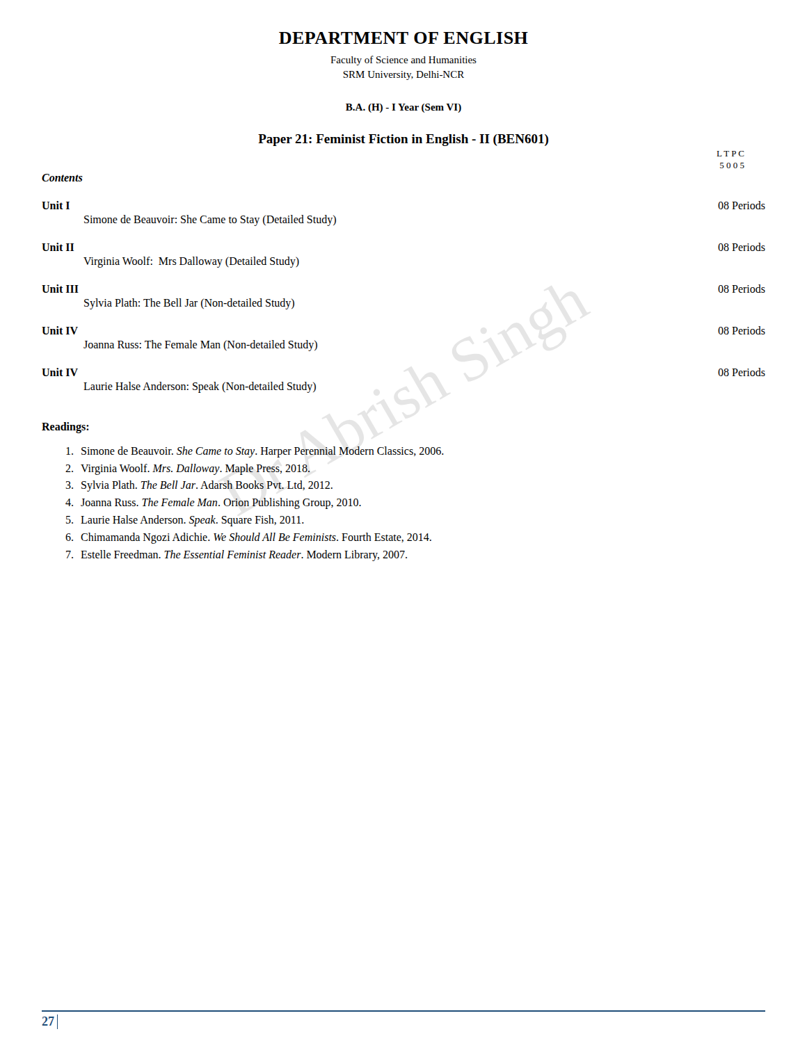Dr Abrish Singh
DEPARTMENT OF ENGLISH
Faculty of Science and Humanities
SRM University, Delhi-NCR
B.A. (H) - I Year (Sem VI)
Paper 21: Feminist Fiction in English - II (BEN601)
L T P C
5 0 0 5
Contents
Unit I 08 Periods
Simone de Beauvoir: She Came to Stay (Detailed Study)
Unit II 08 Periods
Virginia Woolf: Mrs Dalloway (Detailed Study)
Unit III 08 Periods
Sylvia Plath: The Bell Jar (Non-detailed Study)
Unit IV 08 Periods
Joanna Russ: The Female Man (Non-detailed Study)
Unit IV 08 Periods
Laurie Halse Anderson: Speak (Non-detailed Study)
Readings:
Simone de Beauvoir. She Came to Stay. Harper Perennial Modern Classics, 2006.
Virginia Woolf. Mrs. Dalloway. Maple Press, 2018.
Sylvia Plath. The Bell Jar. Adarsh Books Pvt. Ltd, 2012.
Joanna Russ. The Female Man. Orion Publishing Group, 2010.
Laurie Halse Anderson. Speak. Square Fish, 2011.
Chimamanda Ngozi Adichie. We Should All Be Feminists. Fourth Estate, 2014.
Estelle Freedman. The Essential Feminist Reader. Modern Library, 2007.
27